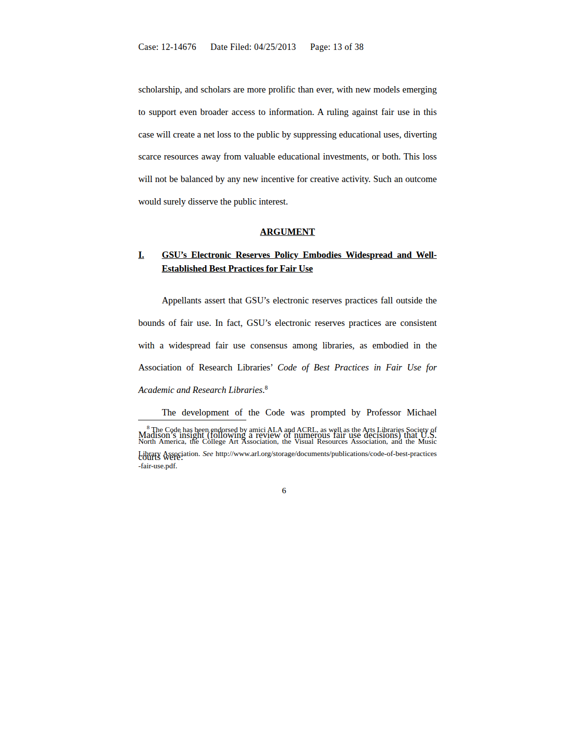Case: 12-14676 Date Filed: 04/25/2013 Page: 13 of 38
scholarship, and scholars are more prolific than ever, with new models emerging to support even broader access to information. A ruling against fair use in this case will create a net loss to the public by suppressing educational uses, diverting scarce resources away from valuable educational investments, or both. This loss will not be balanced by any new incentive for creative activity. Such an outcome would surely disserve the public interest.
ARGUMENT
I.
GSU’s Electronic Reserves Policy Embodies Widespread and Well-Established Best Practices for Fair Use
Appellants assert that GSU’s electronic reserves practices fall outside the bounds of fair use. In fact, GSU’s electronic reserves practices are consistent with a widespread fair use consensus among libraries, as embodied in the Association of Research Libraries’ Code of Best Practices in Fair Use for Academic and Research Libraries.8
The development of the Code was prompted by Professor Michael Madison’s insight (following a review of numerous fair use decisions) that U.S. courts were:
8 The Code has been endorsed by amici ALA and ACRL, as well as the Arts Libraries Society of North America, the College Art Association, the Visual Resources Association, and the Music Library Association. See http://www.arl.org/storage/documents/publications/code-of-best-practices-fair-use.pdf.
6